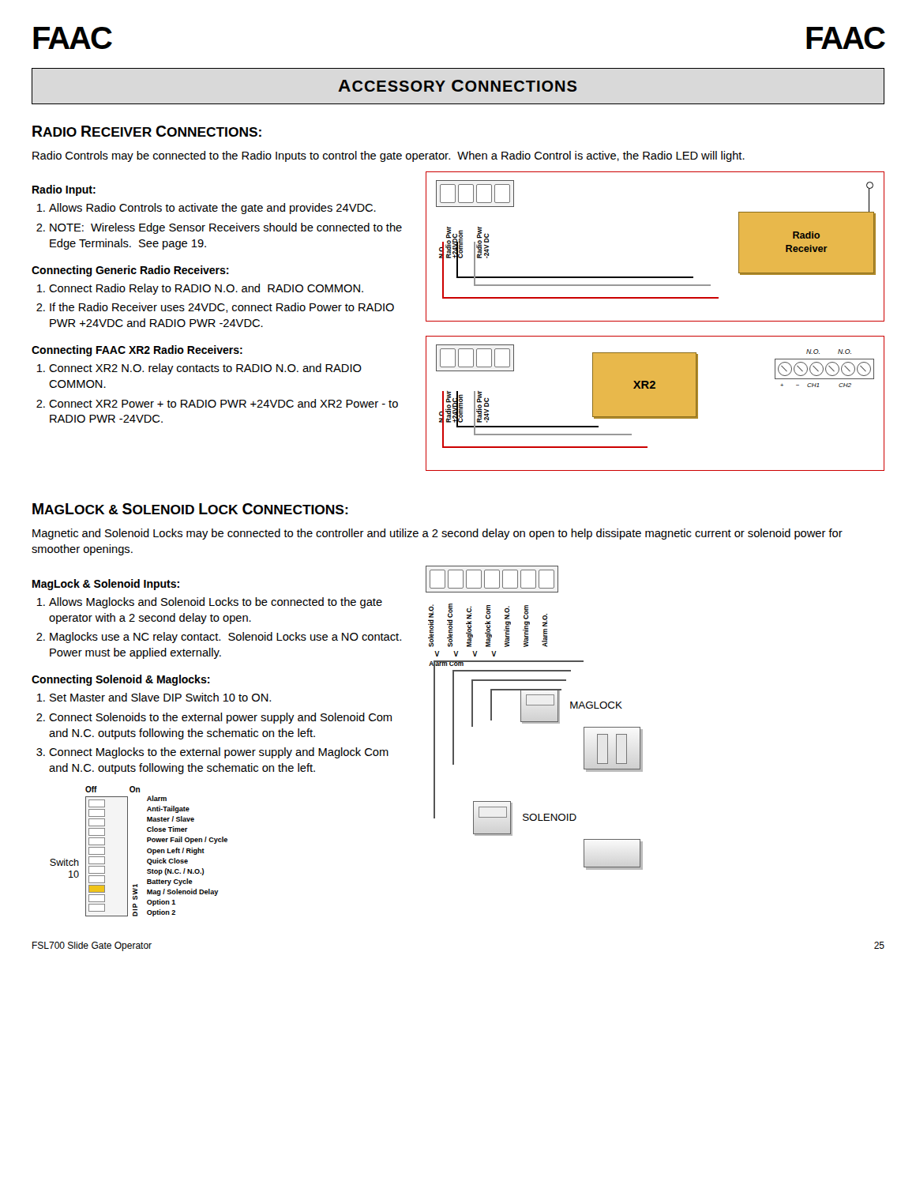FAAC
FAAC
ACCESSORY CONNECTIONS
RADIO RECEIVER CONNECTIONS:
Radio Controls may be connected to the Radio Inputs to control the gate operator. When a Radio Control is active, the Radio LED will light.
Radio Input:
Allows Radio Controls to activate the gate and provides 24VDC.
NOTE: Wireless Edge Sensor Receivers should be connected to the Edge Terminals. See page 19.
Connecting Generic Radio Receivers:
Connect Radio Relay to RADIO N.O. and RADIO COMMON.
If the Radio Receiver uses 24VDC, connect Radio Power to RADIO PWR +24VDC and RADIO PWR -24VDC.
Connecting FAAC XR2 Radio Receivers:
Connect XR2 N.O. relay contacts to RADIO N.O. and RADIO COMMON.
Connect XR2 Power + to RADIO PWR +24VDC and XR2 Power - to RADIO PWR -24VDC.
N.O.
Radio Pwr
+24VDC Common Radio Pwr
-24V DC
Radio
Receiver
N.O.
Radio Pwr
+24VDC Common Radio Pwr
-24V DC
XR2
N.O. N.O.
+−CH1 CH2
MAGLOCK & SOLENOID LOCK CONNECTIONS:
Magnetic and Solenoid Locks may be connected to the controller and utilize a 2 second delay on open to help dissipate magnetic current or solenoid power for smoother openings.
MagLock & Solenoid Inputs:
Allows Maglocks and Solenoid Locks to be connected to the gate operator with a 2 second delay to open.
Maglocks use a NC relay contact. Solenoid Locks use a NO contact. Power must be applied externally.
Connecting Solenoid & Maglocks:
Set Master and Slave DIP Switch 10 to ON.
Connect Solenoids to the external power supply and Solenoid Com and N.C. outputs following the schematic on the left.
Connect Maglocks to the external power supply and Maglock Com and N.C. outputs following the schematic on the left.
Switch
10
Off On
DIP SW1
Alarm
Anti-Tailgate
Master / Slave
Close Timer
Power Fail Open / Cycle
Open Left / Right
Quick Close
Stop (N.C. / N.O.)
Battery Cycle
Mag / Solenoid Delay
Option 1
Option 2
Solenoid N.O. Solenoid Com Maglock N.C. Maglock Com Warning N.O. Warning Com Alarm N.O.
∨ ∨ ∨ ∨
Alarm Com
MAGLOCK
SOLENOID
FSL700 Slide Gate Operator
25